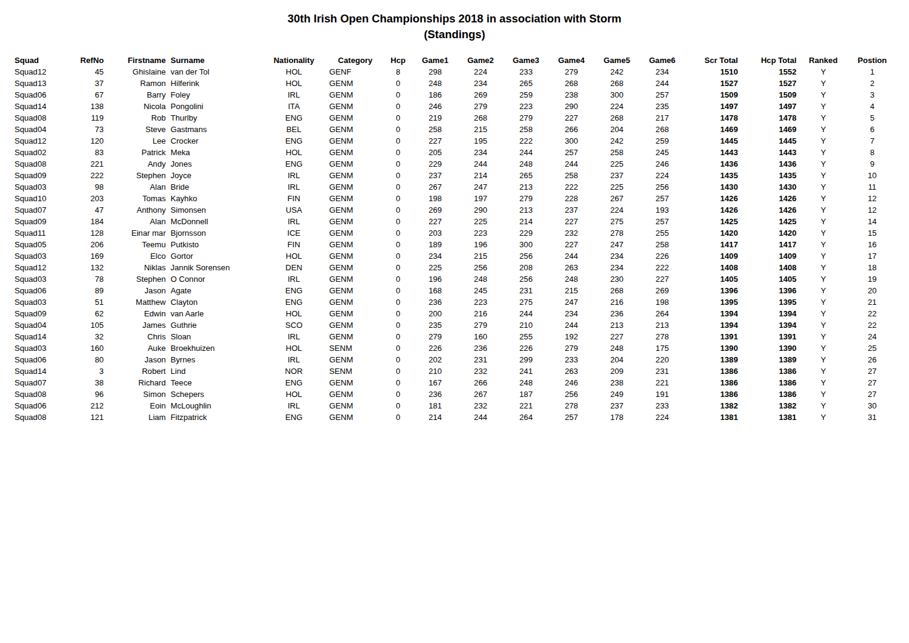30th Irish Open Championships 2018 in association with Storm
(Standings)
| Squad | RefNo | Firstname | Surname | Nationality | Category | Hcp | Game1 | Game2 | Game3 | Game4 | Game5 | Game6 | Scr Total | Hcp Total | Ranked | Postion |
| --- | --- | --- | --- | --- | --- | --- | --- | --- | --- | --- | --- | --- | --- | --- | --- | --- |
| Squad12 | 45 | Ghislaine | van der Tol | HOL | GENF | 8 | 298 | 224 | 233 | 279 | 242 | 234 | 1510 | 1552 | Y | 1 |
| Squad13 | 37 | Ramon | Hilferink | HOL | GENM | 0 | 248 | 234 | 265 | 268 | 268 | 244 | 1527 | 1527 | Y | 2 |
| Squad06 | 67 | Barry | Foley | IRL | GENM | 0 | 186 | 269 | 259 | 238 | 300 | 257 | 1509 | 1509 | Y | 3 |
| Squad14 | 138 | Nicola | Pongolini | ITA | GENM | 0 | 246 | 279 | 223 | 290 | 224 | 235 | 1497 | 1497 | Y | 4 |
| Squad08 | 119 | Rob | Thurlby | ENG | GENM | 0 | 219 | 268 | 279 | 227 | 268 | 217 | 1478 | 1478 | Y | 5 |
| Squad04 | 73 | Steve | Gastmans | BEL | GENM | 0 | 258 | 215 | 258 | 266 | 204 | 268 | 1469 | 1469 | Y | 6 |
| Squad12 | 120 | Lee | Crocker | ENG | GENM | 0 | 227 | 195 | 222 | 300 | 242 | 259 | 1445 | 1445 | Y | 7 |
| Squad02 | 83 | Patrick | Meka | HOL | GENM | 0 | 205 | 234 | 244 | 257 | 258 | 245 | 1443 | 1443 | Y | 8 |
| Squad08 | 221 | Andy | Jones | ENG | GENM | 0 | 229 | 244 | 248 | 244 | 225 | 246 | 1436 | 1436 | Y | 9 |
| Squad09 | 222 | Stephen | Joyce | IRL | GENM | 0 | 237 | 214 | 265 | 258 | 237 | 224 | 1435 | 1435 | Y | 10 |
| Squad03 | 98 | Alan | Bride | IRL | GENM | 0 | 267 | 247 | 213 | 222 | 225 | 256 | 1430 | 1430 | Y | 11 |
| Squad10 | 203 | Tomas | Kayhko | FIN | GENM | 0 | 198 | 197 | 279 | 228 | 267 | 257 | 1426 | 1426 | Y | 12 |
| Squad07 | 47 | Anthony | Simonsen | USA | GENM | 0 | 269 | 290 | 213 | 237 | 224 | 193 | 1426 | 1426 | Y | 12 |
| Squad09 | 184 | Alan | McDonnell | IRL | GENM | 0 | 227 | 225 | 214 | 227 | 275 | 257 | 1425 | 1425 | Y | 14 |
| Squad11 | 128 | Einar mar | Bjornsson | ICE | GENM | 0 | 203 | 223 | 229 | 232 | 278 | 255 | 1420 | 1420 | Y | 15 |
| Squad05 | 206 | Teemu | Putkisto | FIN | GENM | 0 | 189 | 196 | 300 | 227 | 247 | 258 | 1417 | 1417 | Y | 16 |
| Squad03 | 169 | Elco | Gortor | HOL | GENM | 0 | 234 | 215 | 256 | 244 | 234 | 226 | 1409 | 1409 | Y | 17 |
| Squad12 | 132 | Niklas | Jannik Sorensen | DEN | GENM | 0 | 225 | 256 | 208 | 263 | 234 | 222 | 1408 | 1408 | Y | 18 |
| Squad03 | 78 | Stephen | O Connor | IRL | GENM | 0 | 196 | 248 | 256 | 248 | 230 | 227 | 1405 | 1405 | Y | 19 |
| Squad06 | 89 | Jason | Agate | ENG | GENM | 0 | 168 | 245 | 231 | 215 | 268 | 269 | 1396 | 1396 | Y | 20 |
| Squad03 | 51 | Matthew | Clayton | ENG | GENM | 0 | 236 | 223 | 275 | 247 | 216 | 198 | 1395 | 1395 | Y | 21 |
| Squad09 | 62 | Edwin | van Aarle | HOL | GENM | 0 | 200 | 216 | 244 | 234 | 236 | 264 | 1394 | 1394 | Y | 22 |
| Squad04 | 105 | James | Guthrie | SCO | GENM | 0 | 235 | 279 | 210 | 244 | 213 | 213 | 1394 | 1394 | Y | 22 |
| Squad14 | 32 | Chris | Sloan | IRL | GENM | 0 | 279 | 160 | 255 | 192 | 227 | 278 | 1391 | 1391 | Y | 24 |
| Squad03 | 160 | Auke | Broekhuizen | HOL | SENM | 0 | 226 | 236 | 226 | 279 | 248 | 175 | 1390 | 1390 | Y | 25 |
| Squad06 | 80 | Jason | Byrnes | IRL | GENM | 0 | 202 | 231 | 299 | 233 | 204 | 220 | 1389 | 1389 | Y | 26 |
| Squad14 | 3 | Robert | Lind | NOR | SENM | 0 | 210 | 232 | 241 | 263 | 209 | 231 | 1386 | 1386 | Y | 27 |
| Squad07 | 38 | Richard | Teece | ENG | GENM | 0 | 167 | 266 | 248 | 246 | 238 | 221 | 1386 | 1386 | Y | 27 |
| Squad08 | 96 | Simon | Schepers | HOL | GENM | 0 | 236 | 267 | 187 | 256 | 249 | 191 | 1386 | 1386 | Y | 27 |
| Squad06 | 212 | Eoin | McLoughlin | IRL | GENM | 0 | 181 | 232 | 221 | 278 | 237 | 233 | 1382 | 1382 | Y | 30 |
| Squad08 | 121 | Liam | Fitzpatrick | ENG | GENM | 0 | 214 | 244 | 264 | 257 | 178 | 224 | 1381 | 1381 | Y | 31 |